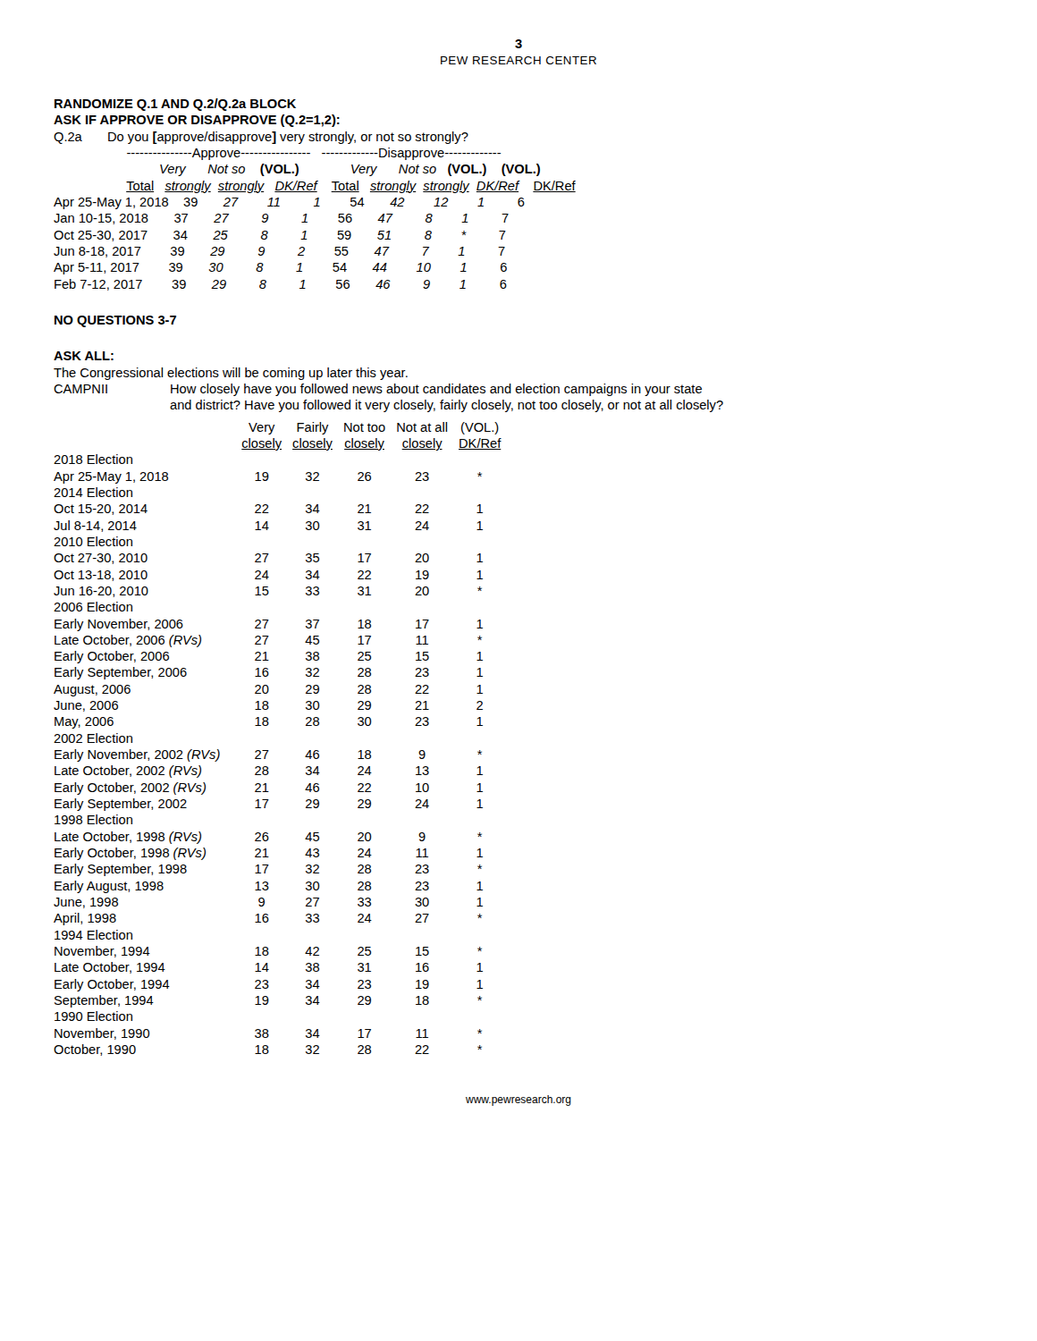3
PEW RESEARCH CENTER
RANDOMIZE Q.1 AND Q.2/Q.2a BLOCK
ASK IF APPROVE OR DISAPPROVE (Q.2=1,2):
Q.2a Do you [approve/disapprove] very strongly, or not so strongly?
                    ---------------Approve----------------   -------------Disapprove-------------
                             Very      Not so    (VOL.)              Very      Not so   (VOL.)    (VOL.)
                    Total   strongly  strongly   DK/Ref    Total   strongly  strongly  DK/Ref    DK/Ref
Apr 25-May 1, 2018    39       27        11         1        54       42        12        1         6
Jan 10-15, 2018       37       27         9         1        56       47         8        1         7
Oct 25-30, 2017       34       25         8         1        59       51         8        *         7
Jun 8-18, 2017        39       29         9         2        55       47         7        1         7
Apr 5-11, 2017        39       30         8         1        54       44        10        1         6
Feb 7-12, 2017        39       29         8         1        56       46         9        1         6
NO QUESTIONS 3-7
ASK ALL:
The Congressional elections will be coming up later this year.
CAMPNII How closely have you followed news about candidates and election campaigns in your state and district? Have you followed it very closely, fairly closely, not too closely, or not at all closely?
| | Very | Fairly | Not too | Not at all | (VOL.) |
| | closely | closely | closely | closely | DK/Ref |
| 2018 Election | | | | | |
| Apr 25-May 1, 2018 | 19 | 32 | 26 | 23 | * |
| 2014 Election | | | | | |
| Oct 15-20, 2014 | 22 | 34 | 21 | 22 | 1 |
| Jul 8-14, 2014 | 14 | 30 | 31 | 24 | 1 |
| 2010 Election | | | | | |
| Oct 27-30, 2010 | 27 | 35 | 17 | 20 | 1 |
| Oct 13-18, 2010 | 24 | 34 | 22 | 19 | 1 |
| Jun 16-20, 2010 | 15 | 33 | 31 | 20 | * |
| 2006 Election | | | | | |
| Early November, 2006 | 27 | 37 | 18 | 17 | 1 |
| Late October, 2006 (RVs) | 27 | 45 | 17 | 11 | * |
| Early October, 2006 | 21 | 38 | 25 | 15 | 1 |
| Early September, 2006 | 16 | 32 | 28 | 23 | 1 |
| August, 2006 | 20 | 29 | 28 | 22 | 1 |
| June, 2006 | 18 | 30 | 29 | 21 | 2 |
| May, 2006 | 18 | 28 | 30 | 23 | 1 |
| 2002 Election | | | | | |
| Early November, 2002 (RVs) | 27 | 46 | 18 | 9 | * |
| Late October, 2002 (RVs) | 28 | 34 | 24 | 13 | 1 |
| Early October, 2002 (RVs) | 21 | 46 | 22 | 10 | 1 |
| Early September, 2002 | 17 | 29 | 29 | 24 | 1 |
| 1998 Election | | | | | |
| Late October, 1998 (RVs) | 26 | 45 | 20 | 9 | * |
| Early October, 1998 (RVs) | 21 | 43 | 24 | 11 | 1 |
| Early September, 1998 | 17 | 32 | 28 | 23 | * |
| Early August, 1998 | 13 | 30 | 28 | 23 | 1 |
| June, 1998 | 9 | 27 | 33 | 30 | 1 |
| April, 1998 | 16 | 33 | 24 | 27 | * |
| 1994 Election | | | | | |
| November, 1994 | 18 | 42 | 25 | 15 | * |
| Late October, 1994 | 14 | 38 | 31 | 16 | 1 |
| Early October, 1994 | 23 | 34 | 23 | 19 | 1 |
| September, 1994 | 19 | 34 | 29 | 18 | * |
| 1990 Election | | | | | |
| November, 1990 | 38 | 34 | 17 | 11 | * |
| October, 1990 | 18 | 32 | 28 | 22 | * |
www.pewresearch.org